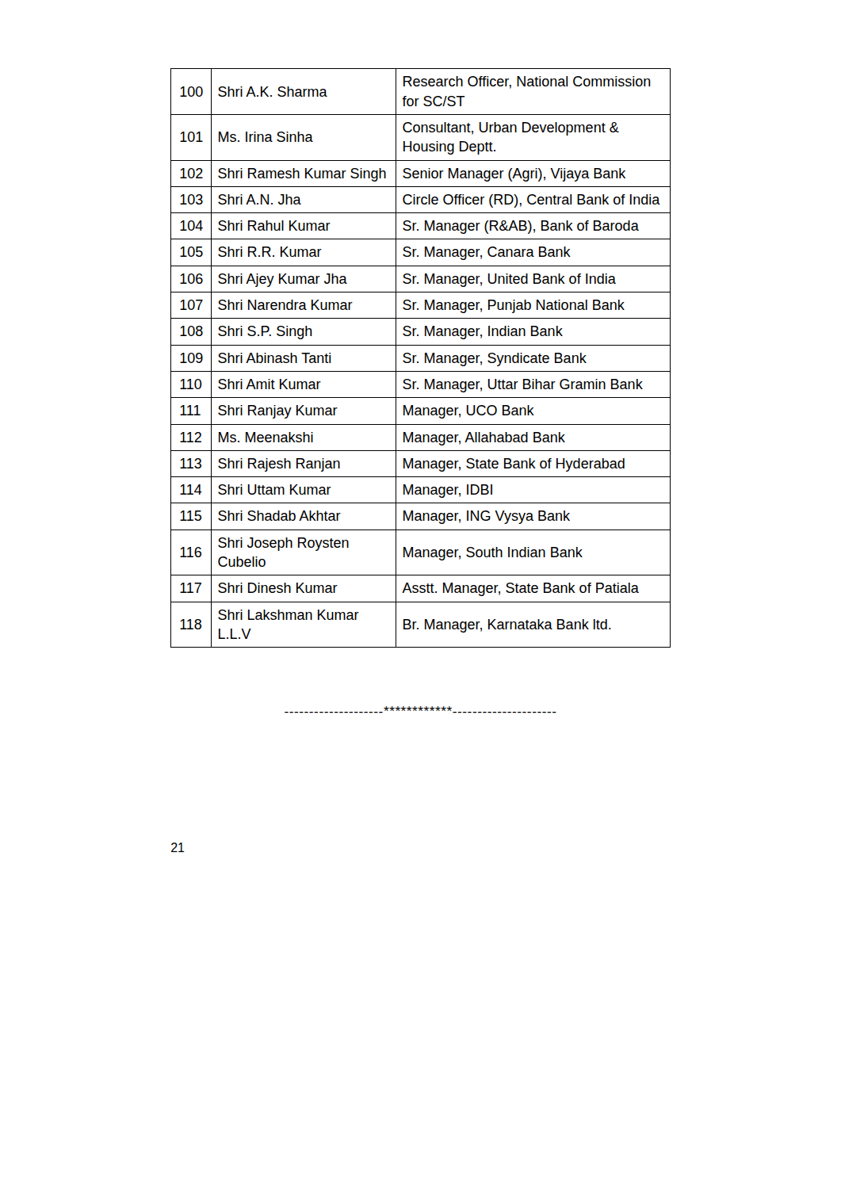| 100 | Shri A.K. Sharma | Research Officer, National Commission for SC/ST |
| 101 | Ms. Irina Sinha | Consultant, Urban Development & Housing Deptt. |
| 102 | Shri Ramesh Kumar Singh | Senior Manager (Agri), Vijaya Bank |
| 103 | Shri A.N. Jha | Circle Officer (RD), Central Bank of India |
| 104 | Shri Rahul Kumar | Sr. Manager (R&AB), Bank of Baroda |
| 105 | Shri R.R. Kumar | Sr. Manager, Canara Bank |
| 106 | Shri Ajey Kumar Jha | Sr. Manager, United Bank of India |
| 107 | Shri Narendra Kumar | Sr. Manager, Punjab National Bank |
| 108 | Shri S.P. Singh | Sr. Manager, Indian Bank |
| 109 | Shri Abinash Tanti | Sr. Manager, Syndicate Bank |
| 110 | Shri Amit Kumar | Sr. Manager, Uttar Bihar Gramin Bank |
| 111 | Shri Ranjay Kumar | Manager, UCO Bank |
| 112 | Ms. Meenakshi | Manager, Allahabad Bank |
| 113 | Shri Rajesh Ranjan | Manager, State Bank of Hyderabad |
| 114 | Shri Uttam Kumar | Manager, IDBI |
| 115 | Shri Shadab Akhtar | Manager, ING Vysya Bank |
| 116 | Shri Joseph Roysten Cubelio | Manager, South Indian Bank |
| 117 | Shri Dinesh Kumar | Asstt. Manager, State Bank of Patiala |
| 118 | Shri Lakshman Kumar L.L.V | Br. Manager, Karnataka Bank ltd. |
--------------------************---------------------
21